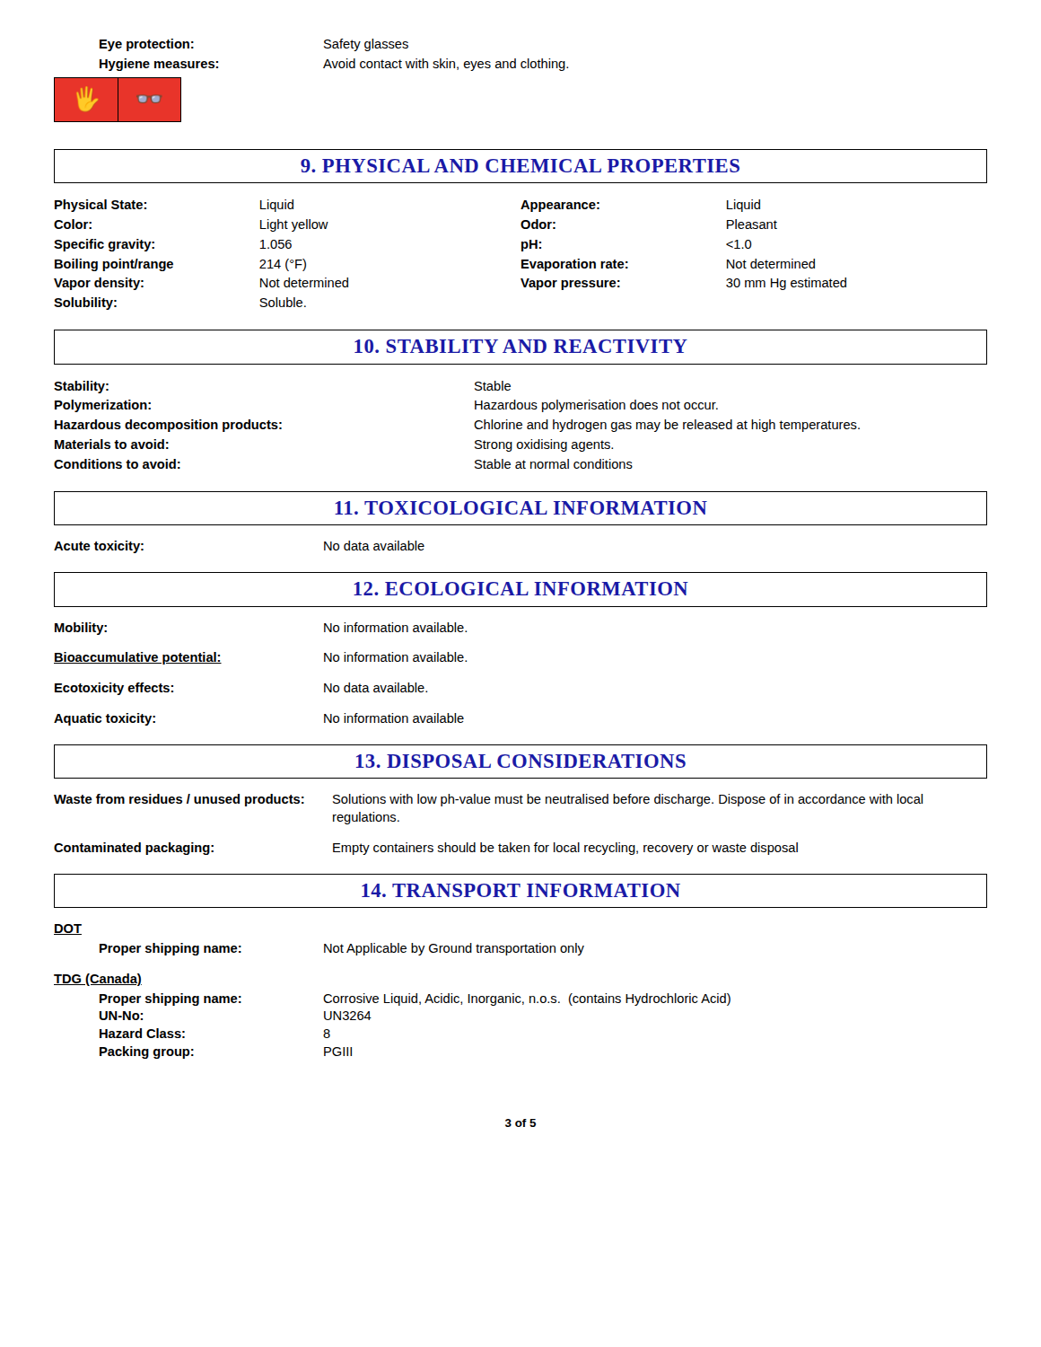Eye protection: Safety glasses
Hygiene measures: Avoid contact with skin, eyes and clothing.
🖐
👓
9. PHYSICAL AND CHEMICAL PROPERTIES
| Physical State: | Liquid | Appearance: | Liquid |
| Color: | Light yellow | Odor: | Pleasant |
| Specific gravity: | 1.056 | pH: | <1.0 |
| Boiling point/range | 214 (°F) | Evaporation rate: | Not determined |
| Vapor density: | Not determined | Vapor pressure: | 30 mm Hg estimated |
| Solubility: | Soluble. | | |
10. STABILITY AND REACTIVITY
| Stability: | Stable |
| Polymerization: | Hazardous polymerisation does not occur. |
| Hazardous decomposition products: | Chlorine and hydrogen gas may be released at high temperatures. |
| Materials to avoid: | Strong oxidising agents. |
| Conditions to avoid: | Stable at normal conditions |
11. TOXICOLOGICAL INFORMATION
Acute toxicity: No data available
12. ECOLOGICAL INFORMATION
Mobility: No information available.
Bioaccumulative potential: No information available.
Ecotoxicity effects: No data available.
Aquatic toxicity: No information available
13. DISPOSAL CONSIDERATIONS
Waste from residues / unused products:
Solutions with low ph-value must be neutralised before discharge. Dispose of in accordance with local regulations.
Contaminated packaging:
Empty containers should be taken for local recycling, recovery or waste disposal
14. TRANSPORT INFORMATION
DOT
Proper shipping name: Not Applicable by Ground transportation only
TDG (Canada)
Proper shipping name: Corrosive Liquid, Acidic, Inorganic, n.o.s. (contains Hydrochloric Acid)
UN-No: UN3264
Hazard Class: 8
Packing group: PGIII
3 of 5